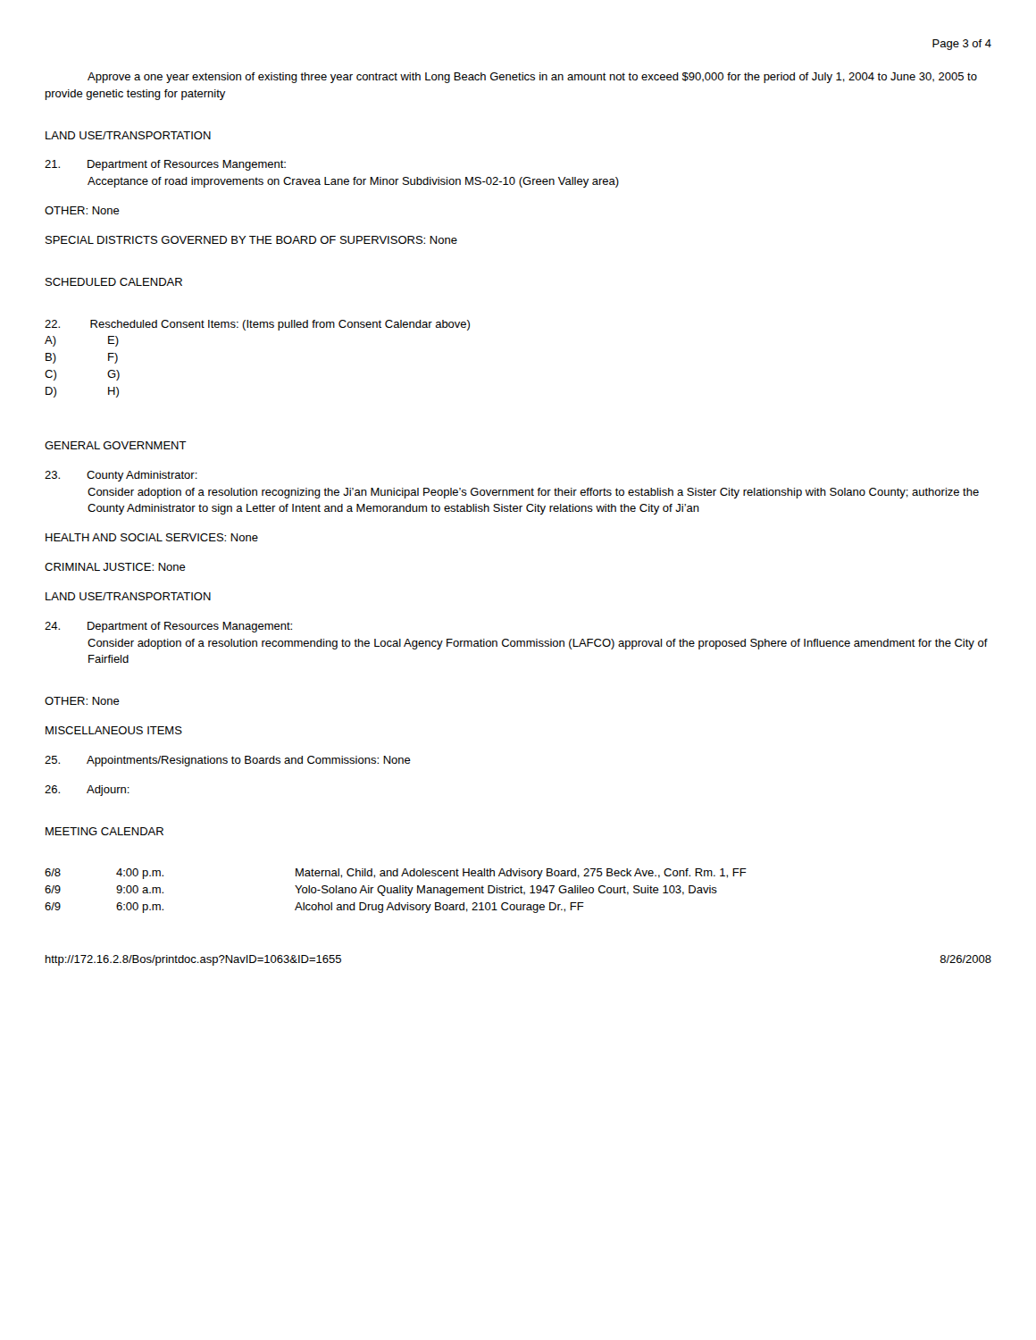Page 3 of 4
Approve a one year extension of existing three year contract with Long Beach Genetics in an amount not to exceed $90,000 for the period of July 1, 2004 to June 30, 2005 to provide genetic testing for paternity
LAND USE/TRANSPORTATION
21. Department of Resources Mangement:
Acceptance of road improvements on Cravea Lane for Minor Subdivision MS-02-10 (Green Valley area)
OTHER: None
SPECIAL DISTRICTS GOVERNED BY THE BOARD OF SUPERVISORS: None
SCHEDULED CALENDAR
22. Rescheduled Consent Items: (Items pulled from Consent Calendar above)
| A) | E) |
| B) | F) |
| C) | G) |
| D) | H) |
GENERAL GOVERNMENT
23. County Administrator:
Consider adoption of a resolution recognizing the Ji’an Municipal People’s Government for their efforts to establish a Sister City relationship with Solano County; authorize the County Administrator to sign a Letter of Intent and a Memorandum to establish Sister City relations with the City of Ji’an
HEALTH AND SOCIAL SERVICES: None
CRIMINAL JUSTICE: None
LAND USE/TRANSPORTATION
24. Department of Resources Management:
Consider adoption of a resolution recommending to the Local Agency Formation Commission (LAFCO) approval of the proposed Sphere of Influence amendment for the City of Fairfield
OTHER: None
MISCELLANEOUS ITEMS
25. Appointments/Resignations to Boards and Commissions: None
26. Adjourn:
MEETING CALENDAR
| 6/8 | 4:00 p.m. | Maternal, Child, and Adolescent Health Advisory Board, 275 Beck Ave., Conf. Rm. 1, FF |
| 6/9 | 9:00 a.m. | Yolo-Solano Air Quality Management District, 1947 Galileo Court, Suite 103, Davis |
| 6/9 | 6:00 p.m. | Alcohol and Drug Advisory Board, 2101 Courage Dr., FF |
http://172.16.2.8/Bos/printdoc.asp?NavID=1063&ID=1655 8/26/2008